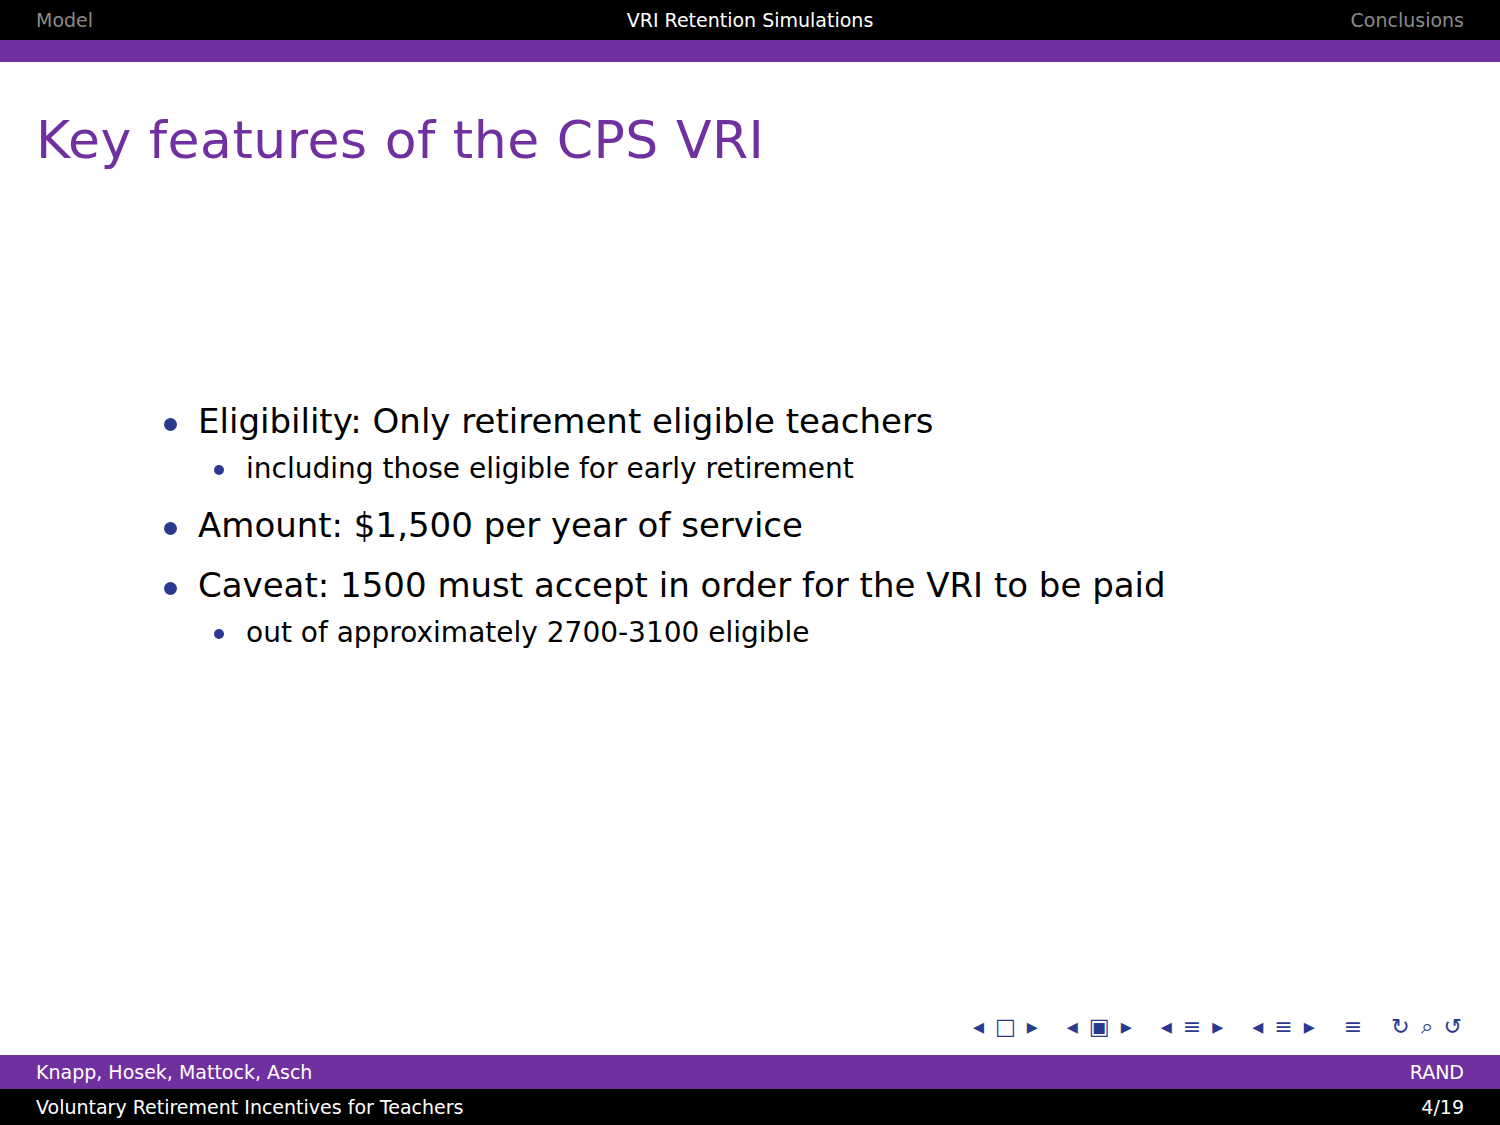Model VRI Retention Simulations Conclusions
Key features of the CPS VRI
Eligibility: Only retirement eligible teachers
including those eligible for early retirement
Amount: $1,500 per year of service
Caveat: 1500 must accept in order for the VRI to be paid
out of approximately 2700-3100 eligible
◂ □ ▸ ◂ ▣ ▸ ◂ ≡ ▸ ◂ ≡ ▸ ≡ ↻ ⌕ ↺
Knapp, Hosek, Mattock, Asch RAND
Voluntary Retirement Incentives for Teachers 4/19